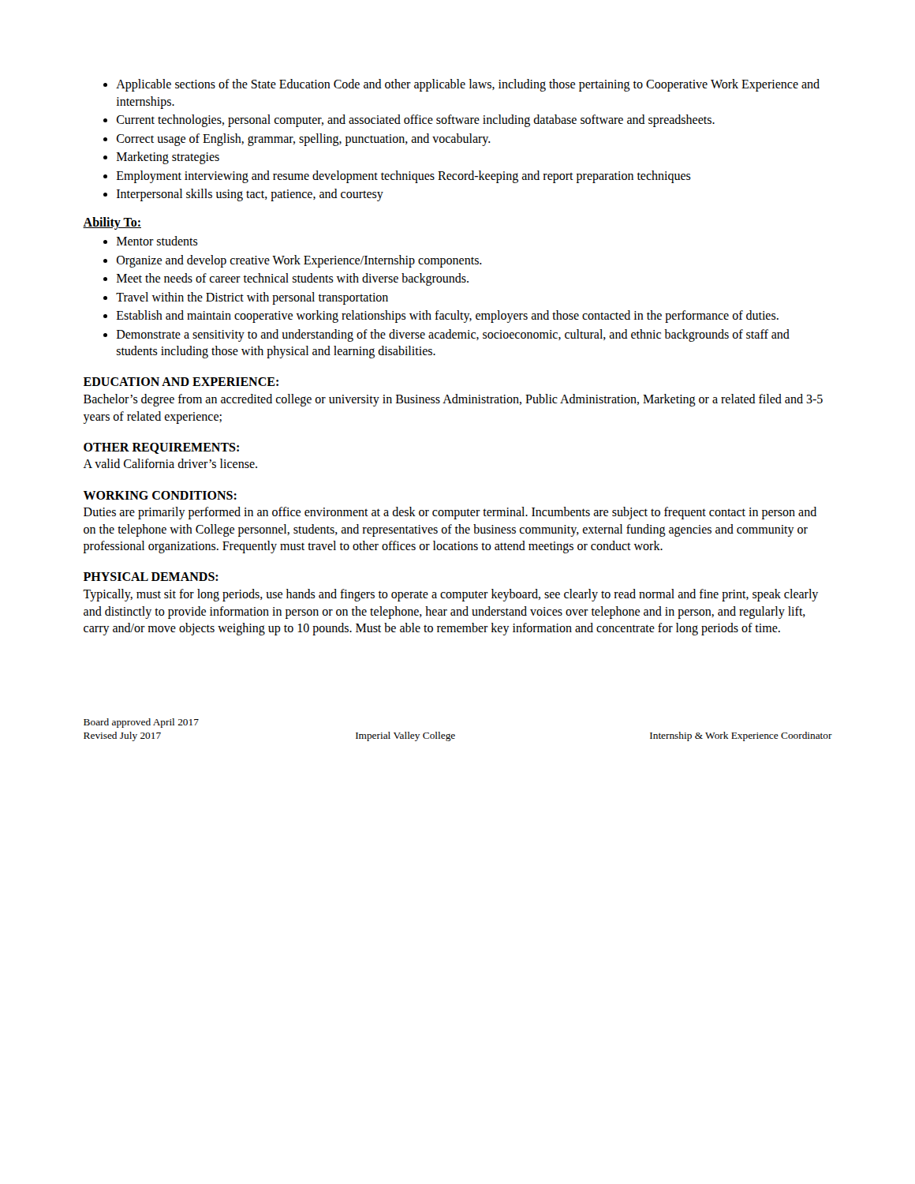Applicable sections of the State Education Code and other applicable laws, including those pertaining to Cooperative Work Experience and internships.
Current technologies, personal computer, and associated office software including database software and spreadsheets.
Correct usage of English, grammar, spelling, punctuation, and vocabulary.
Marketing strategies
Employment interviewing and resume development techniques Record-keeping and report preparation techniques
Interpersonal skills using tact, patience, and courtesy
Ability To:
Mentor students
Organize and develop creative Work Experience/Internship components.
Meet the needs of career technical students with diverse backgrounds.
Travel within the District with personal transportation
Establish and maintain cooperative working relationships with faculty, employers and those contacted in the performance of duties.
Demonstrate a sensitivity to and understanding of the diverse academic, socioeconomic, cultural, and ethnic backgrounds of staff and students including those with physical and learning disabilities.
EDUCATION AND EXPERIENCE:
Bachelor’s degree from an accredited college or university in Business Administration, Public Administration, Marketing or a related filed and 3-5 years of related experience;
OTHER REQUIREMENTS:
A valid California driver’s license.
WORKING CONDITIONS:
Duties are primarily performed in an office environment at a desk or computer terminal. Incumbents are subject to frequent contact in person and on the telephone with College personnel, students, and representatives of the business community, external funding agencies and community or professional organizations. Frequently must travel to other offices or locations to attend meetings or conduct work.
PHYSICAL DEMANDS:
Typically, must sit for long periods, use hands and fingers to operate a computer keyboard, see clearly to read normal and fine print, speak clearly and distinctly to provide information in person or on the telephone, hear and understand voices over telephone and in person, and regularly lift, carry and/or move objects weighing up to 10 pounds. Must be able to remember key information and concentrate for long periods of time.
Board approved April 2017
Revised July 2017 Imperial Valley College Internship & Work Experience Coordinator